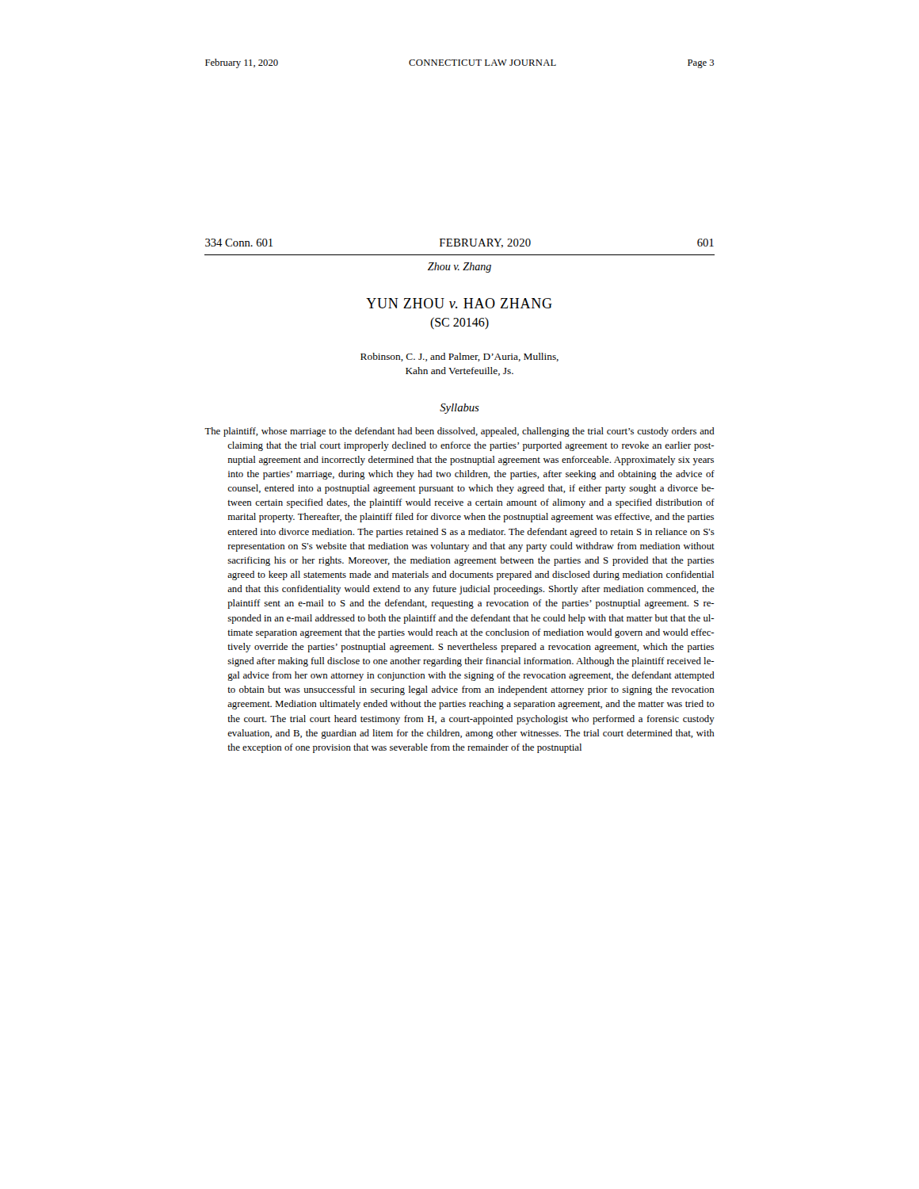February 11, 2020 CONNECTICUT LAW JOURNAL Page 3
334 Conn. 601 FEBRUARY, 2020 601
Zhou v. Zhang
YUN ZHOU v. HAO ZHANG
(SC 20146)
Robinson, C. J., and Palmer, D’Auria, Mullins,
Kahn and Vertefeuille, Js.
Syllabus
The plaintiff, whose marriage to the defendant had been dissolved, appealed, challenging the trial court’s custody orders and claiming that the trial court improperly declined to enforce the parties’ purported agreement to revoke an earlier postnuptial agreement and incorrectly determined that the postnuptial agreement was enforceable. Approximately six years into the parties’ marriage, during which they had two children, the parties, after seeking and obtaining the advice of counsel, entered into a postnuptial agreement pursuant to which they agreed that, if either party sought a divorce between certain specified dates, the plaintiff would receive a certain amount of alimony and a specified distribution of marital property. Thereafter, the plaintiff filed for divorce when the postnuptial agreement was effective, and the parties entered into divorce mediation. The parties retained S as a mediator. The defendant agreed to retain S in reliance on S's representation on S's website that mediation was voluntary and that any party could withdraw from mediation without sacrificing his or her rights. Moreover, the mediation agreement between the parties and S provided that the parties agreed to keep all statements made and materials and documents prepared and disclosed during mediation confidential and that this confidentiality would extend to any future judicial proceedings. Shortly after mediation commenced, the plaintiff sent an e-mail to S and the defendant, requesting a revocation of the parties’ postnuptial agreement. S responded in an e-mail addressed to both the plaintiff and the defendant that he could help with that matter but that the ultimate separation agreement that the parties would reach at the conclusion of mediation would govern and would effectively override the parties’ postnuptial agreement. S nevertheless prepared a revocation agreement, which the parties signed after making full disclose to one another regarding their financial information. Although the plaintiff received legal advice from her own attorney in conjunction with the signing of the revocation agreement, the defendant attempted to obtain but was unsuccessful in securing legal advice from an independent attorney prior to signing the revocation agreement. Mediation ultimately ended without the parties reaching a separation agreement, and the matter was tried to the court. The trial court heard testimony from H, a court-appointed psychologist who performed a forensic custody evaluation, and B, the guardian ad litem for the children, among other witnesses. The trial court determined that, with the exception of one provision that was severable from the remainder of the postnuptial